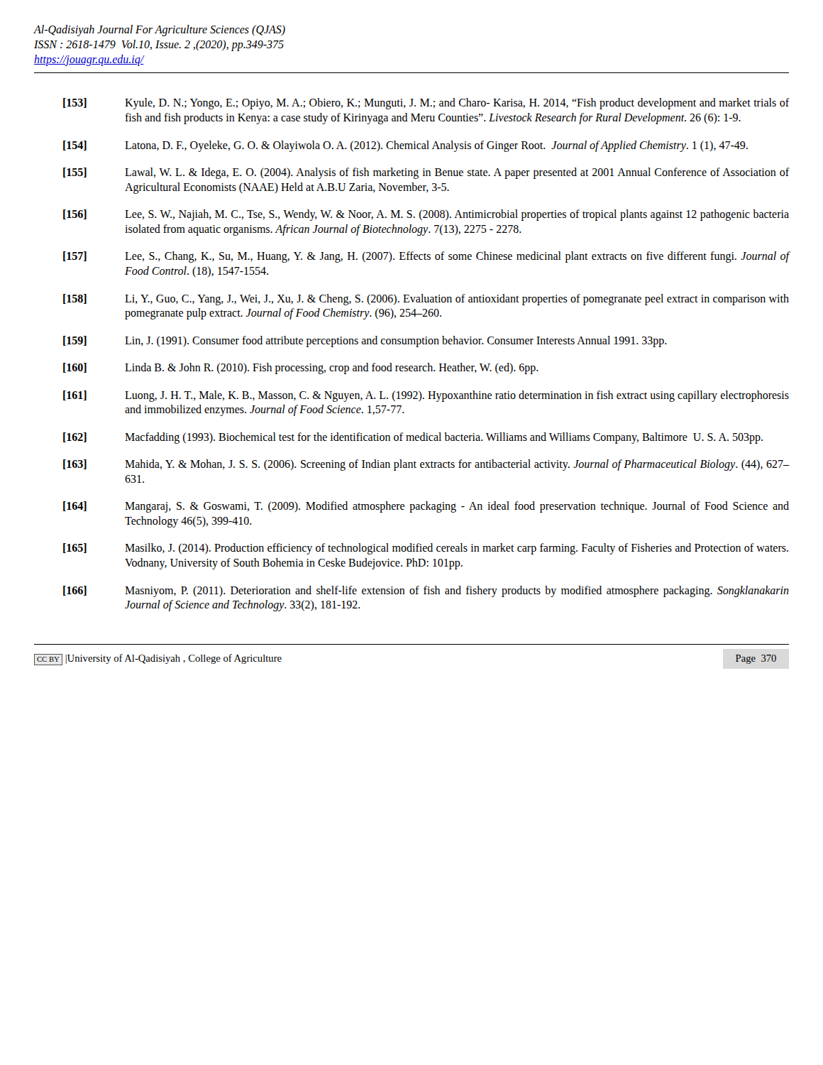Al-Qadisiyah Journal For Agriculture Sciences (QJAS)
ISSN : 2618-1479 Vol.10, Issue. 2 ,(2020), pp.349-375
https://jouagr.qu.edu.iq/
[153] Kyule, D. N.; Yongo, E.; Opiyo, M. A.; Obiero, K.; Munguti, J. M.; and Charo- Karisa, H. 2014, “Fish product development and market trials of fish and fish products in Kenya: a case study of Kirinyaga and Meru Counties”. Livestock Research for Rural Development. 26 (6): 1-9.
[154] Latona, D. F., Oyeleke, G. O. & Olayiwola O. A. (2012). Chemical Analysis of Ginger Root. Journal of Applied Chemistry. 1 (1), 47-49.
[155] Lawal, W. L. & Idega, E. O. (2004). Analysis of fish marketing in Benue state. A paper presented at 2001 Annual Conference of Association of Agricultural Economists (NAAE) Held at A.B.U Zaria, November, 3-5.
[156] Lee, S. W., Najiah, M. C., Tse, S., Wendy, W. & Noor, A. M. S. (2008). Antimicrobial properties of tropical plants against 12 pathogenic bacteria isolated from aquatic organisms. African Journal of Biotechnology. 7(13), 2275 - 2278.
[157] Lee, S., Chang, K., Su, M., Huang, Y. & Jang, H. (2007). Effects of some Chinese medicinal plant extracts on five different fungi. Journal of Food Control. (18), 1547-1554.
[158] Li, Y., Guo, C., Yang, J., Wei, J., Xu, J. & Cheng, S. (2006). Evaluation of antioxidant properties of pomegranate peel extract in comparison with pomegranate pulp extract. Journal of Food Chemistry. (96), 254–260.
[159] Lin, J. (1991). Consumer food attribute perceptions and consumption behavior. Consumer Interests Annual 1991. 33pp.
[160] Linda B. & John R. (2010). Fish processing, crop and food research. Heather, W. (ed). 6pp.
[161] Luong, J. H. T., Male, K. B., Masson, C. & Nguyen, A. L. (1992). Hypoxanthine ratio determination in fish extract using capillary electrophoresis and immobilized enzymes. Journal of Food Science. 1,57-77.
[162] Macfadding (1993). Biochemical test for the identification of medical bacteria. Williams and Williams Company, Baltimore U. S. A. 503pp.
[163] Mahida, Y. & Mohan, J. S. S. (2006). Screening of Indian plant extracts for antibacterial activity. Journal of Pharmaceutical Biology. (44), 627–631.
[164] Mangaraj, S. & Goswami, T. (2009). Modified atmosphere packaging - An ideal food preservation technique. Journal of Food Science and Technology 46(5), 399-410.
[165] Masilko, J. (2014). Production efficiency of technological modified cereals in market carp farming. Faculty of Fisheries and Protection of waters. Vodnany, University of South Bohemia in Ceske Budejovice. PhD: 101pp.
[166] Masniyom, P. (2011). Deterioration and shelf-life extension of fish and fishery products by modified atmosphere packaging. Songklanakarin Journal of Science and Technology. 33(2), 181-192.
CC BY|University of Al-Qadisiyah , College of Agriculture
Page 370